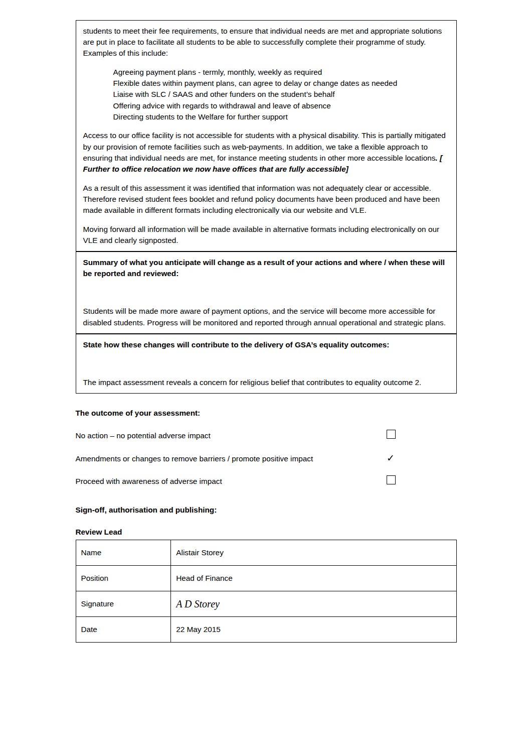students to meet their fee requirements, to ensure that individual needs are met and appropriate solutions are put in place to facilitate all students to be able to successfully complete their programme of study. Examples of this include:
Agreeing payment plans - termly, monthly, weekly as required
Flexible dates within payment plans, can agree to delay or change dates as needed
Liaise with SLC / SAAS and other funders on the student’s behalf
Offering advice with regards to withdrawal and leave of absence
Directing students to the Welfare for further support
Access to our office facility is not accessible for students with a physical disability. This is partially mitigated by our provision of remote facilities such as web-payments. In addition, we take a flexible approach to ensuring that individual needs are met, for instance meeting students in other more accessible locations. [ Further to office relocation we now have offices that are fully accessible]
As a result of this assessment it was identified that information was not adequately clear or accessible. Therefore revised student fees booklet and refund policy documents have been produced and have been made available in different formats including electronically via our website and VLE.
Moving forward all information will be made available in alternative formats including electronically on our VLE and clearly signposted.
Summary of what you anticipate will change as a result of your actions and where / when these will be reported and reviewed:
Students will be made more aware of payment options, and the service will become more accessible for disabled students. Progress will be monitored and reported through annual operational and strategic plans.
State how these changes will contribute to the delivery of GSA’s equality outcomes:
The impact assessment reveals a concern for religious belief that contributes to equality outcome 2.
The outcome of your assessment:
No action – no potential adverse impact
Amendments or changes to remove barriers / promote positive impact
✓
Proceed with awareness of adverse impact
Sign-off, authorisation and publishing:
Review Lead
| Name | Alistair Storey |
| Position | Head of Finance |
| Signature | A D Storey |
| Date | 22 May 2015 |